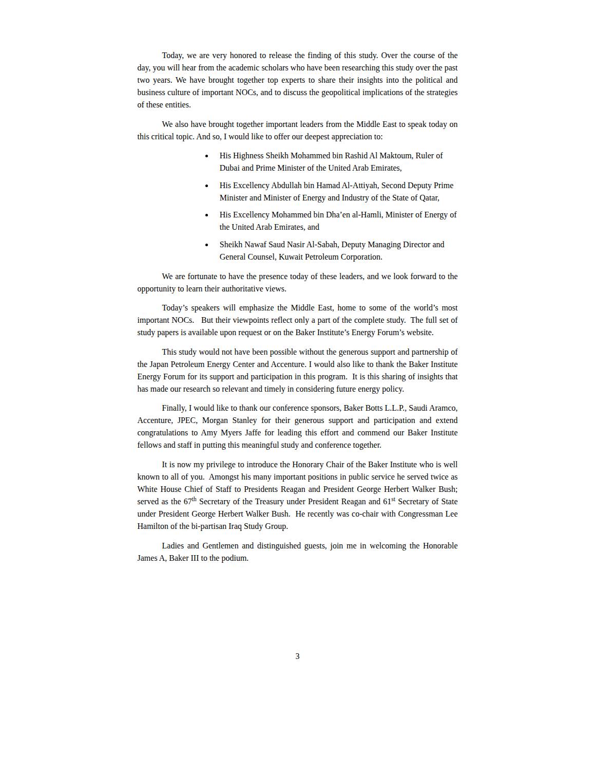Today, we are very honored to release the finding of this study. Over the course of the day, you will hear from the academic scholars who have been researching this study over the past two years. We have brought together top experts to share their insights into the political and business culture of important NOCs, and to discuss the geopolitical implications of the strategies of these entities.
We also have brought together important leaders from the Middle East to speak today on this critical topic. And so, I would like to offer our deepest appreciation to:
His Highness Sheikh Mohammed bin Rashid Al Maktoum, Ruler of Dubai and Prime Minister of the United Arab Emirates,
His Excellency Abdullah bin Hamad Al-Attiyah, Second Deputy Prime Minister and Minister of Energy and Industry of the State of Qatar,
His Excellency Mohammed bin Dha’en al-Hamli, Minister of Energy of the United Arab Emirates, and
Sheikh Nawaf Saud Nasir Al-Sabah, Deputy Managing Director and General Counsel, Kuwait Petroleum Corporation.
We are fortunate to have the presence today of these leaders, and we look forward to the opportunity to learn their authoritative views.
Today’s speakers will emphasize the Middle East, home to some of the world’s most important NOCs. But their viewpoints reflect only a part of the complete study. The full set of study papers is available upon request or on the Baker Institute’s Energy Forum’s website.
This study would not have been possible without the generous support and partnership of the Japan Petroleum Energy Center and Accenture. I would also like to thank the Baker Institute Energy Forum for its support and participation in this program. It is this sharing of insights that has made our research so relevant and timely in considering future energy policy.
Finally, I would like to thank our conference sponsors, Baker Botts L.L.P., Saudi Aramco, Accenture, JPEC, Morgan Stanley for their generous support and participation and extend congratulations to Amy Myers Jaffe for leading this effort and commend our Baker Institute fellows and staff in putting this meaningful study and conference together.
It is now my privilege to introduce the Honorary Chair of the Baker Institute who is well known to all of you. Amongst his many important positions in public service he served twice as White House Chief of Staff to Presidents Reagan and President George Herbert Walker Bush; served as the 67th Secretary of the Treasury under President Reagan and 61st Secretary of State under President George Herbert Walker Bush. He recently was co-chair with Congressman Lee Hamilton of the bi-partisan Iraq Study Group.
Ladies and Gentlemen and distinguished guests, join me in welcoming the Honorable James A, Baker III to the podium.
3